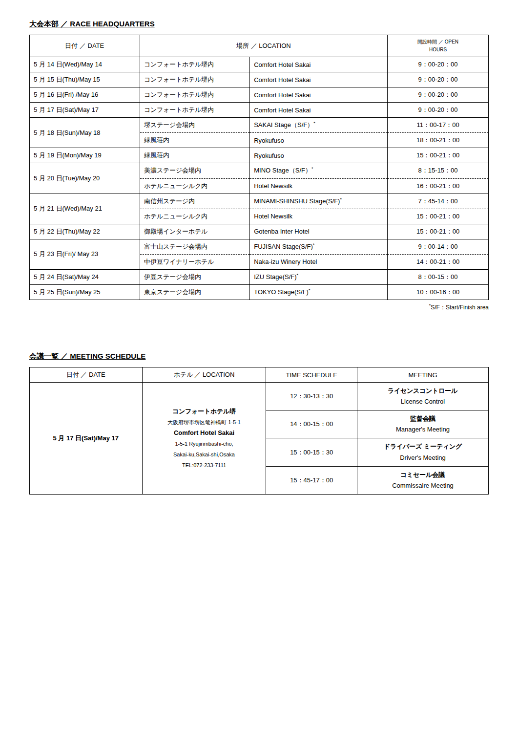大会本部 ／ RACE HEADQUARTERS
| 日付 ／ DATE | 場所 ／ LOCATION | 開設時間 ／ OPEN HOURS |
| --- | --- | --- |
| 5 月 14 日(Wed)/May 14 | コンフォートホテル堺内 | Comfort Hotel Sakai | 9：00-20：00 |
| 5 月 15 日(Thu)/May 15 | コンフォートホテル堺内 | Comfort Hotel Sakai | 9：00-20：00 |
| 5 月 16 日(Fri) /May 16 | コンフォートホテル堺内 | Comfort Hotel Sakai | 9：00-20：00 |
| 5 月 17 日(Sat)/May 17 | コンフォートホテル堺内 | Comfort Hotel Sakai | 9：00-20：00 |
| 5 月 18 日(Sun)/May 18 | 堺ステージ会場内 | SAKAI Stage（S/F） * | 11：00-17：00 |
| 緑風荘内 | Ryokufuso | 18：00-21：00 |
| 5 月 19 日(Mon)/May 19 | 緑風荘内 | Ryokufuso | 15：00-21：00 |
| 5 月 20 日(Tue)/May 20 | 美濃ステージ会場内 | MINO Stage（S/F） * | 8：15-15：00 |
| ホテルニューシルク内 | Hotel Newsilk | 16：00-21：00 |
| 5 月 21 日(Wed)/May 21 | 南信州ステージ内 | MINAMI-SHINSHU Stage(S/F) * | 7：45-14：00 |
| ホテルニューシルク内 | Hotel Newsilk | 15：00-21：00 |
| 5 月 22 日(Thu)/May 22 | 御殿場インターホテル | Gotenba Inter Hotel | 15：00-21：00 |
| 5 月 23 日(Fri)/ May 23 | 富士山ステージ会場内 | FUJISAN Stage(S/F) * | 9：00-14：00 |
| 中伊豆ワイナリーホテル | Naka-izu Winery Hotel | 14：00-21：00 |
| 5 月 24 日(Sat)/May 24 | 伊豆ステージ会場内 | IZU Stage(S/F) * | 8：00-15：00 |
| 5 月 25 日(Sun)/May 25 | 東京ステージ会場内 | TOKYO Stage(S/F) * | 10：00-16：00 |
*S/F：Start/Finish area
会議一覧 ／ MEETING SCHEDULE
| 日付 ／ DATE | ホテル ／ LOCATION | TIME SCHEDULE | MEETING |
| --- | --- | --- | --- |
| 5 月 17 日(Sat)/May 17 | コンフォートホテル堺 大阪府堺市堺区竜神橋町 1-5-1 Comfort Hotel Sakai 1-5-1 Ryujinmbashi-cho, Sakai-ku,Sakai-shi,Osaka TEL:072-233-7111 | 12：30-13：30 | ライセンスコントロール License Control |
| 14：00-15：00 | 監督会議 Manager's Meeting |
| 15：00-15：30 | ドライバーズ ミーティング Driver's Meeting |
| 15：45-17：00 | コミセール会議 Commissaire Meeting |